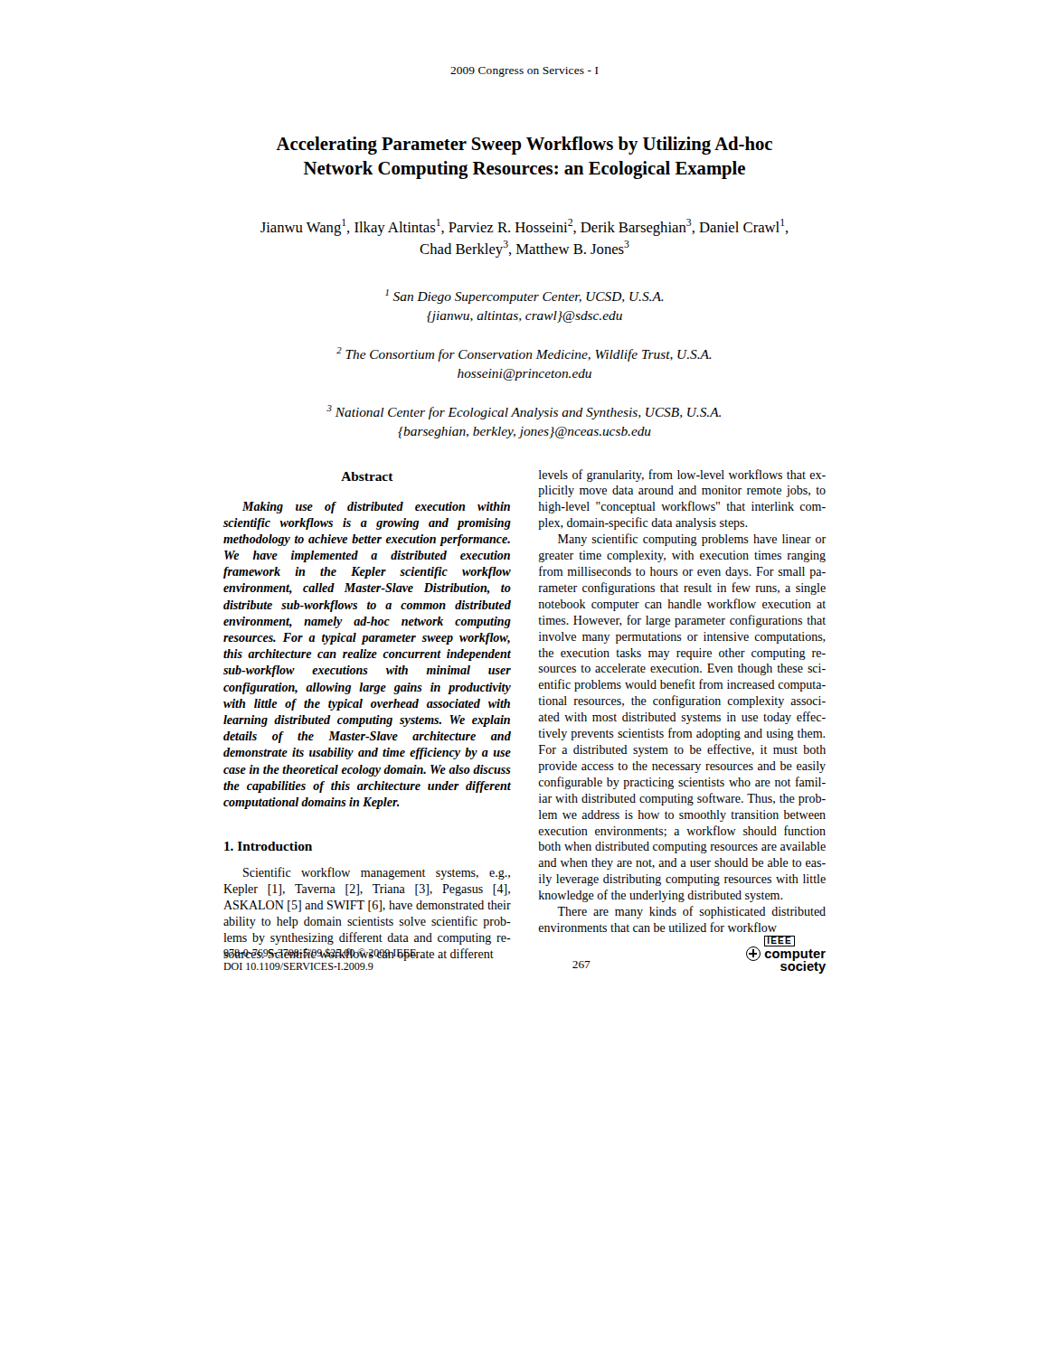2009 Congress on Services - I
Accelerating Parameter Sweep Workflows by Utilizing Ad-hoc Network Computing Resources: an Ecological Example
Jianwu Wang1, Ilkay Altintas1, Parviez R. Hosseini2, Derik Barseghian3, Daniel Crawl1,
Chad Berkley3, Matthew B. Jones3
1 San Diego Supercomputer Center, UCSD, U.S.A.
{jianwu, altintas, crawl}@sdsc.edu
2 The Consortium for Conservation Medicine, Wildlife Trust, U.S.A.
hosseini@princeton.edu
3 National Center for Ecological Analysis and Synthesis, UCSB, U.S.A.
{barseghian, berkley, jones}@nceas.ucsb.edu
Abstract
Making use of distributed execution within scientific workflows is a growing and promising methodology to achieve better execution performance. We have implemented a distributed execution framework in the Kepler scientific workflow environment, called Master-Slave Distribution, to distribute sub-workflows to a common distributed environment, namely ad-hoc network computing resources. For a typical parameter sweep workflow, this architecture can realize concurrent independent sub-workflow executions with minimal user configuration, allowing large gains in productivity with little of the typical overhead associated with learning distributed computing systems. We explain details of the Master-Slave architecture and demonstrate its usability and time efficiency by a use case in the theoretical ecology domain. We also discuss the capabilities of this architecture under different computational domains in Kepler.
1. Introduction
Scientific workflow management systems, e.g., Kepler [1], Taverna [2], Triana [3], Pegasus [4], ASKALON [5] and SWIFT [6], have demonstrated their ability to help domain scientists solve scientific problems by synthesizing different data and computing resources. Scientific workflows can operate at different
levels of granularity, from low-level workflows that explicitly move data around and monitor remote jobs, to high-level "conceptual workflows" that interlink complex, domain-specific data analysis steps.
Many scientific computing problems have linear or greater time complexity, with execution times ranging from milliseconds to hours or even days. For small parameter configurations that result in few runs, a single notebook computer can handle workflow execution at times. However, for large parameter configurations that involve many permutations or intensive computations, the execution tasks may require other computing resources to accelerate execution. Even though these scientific problems would benefit from increased computational resources, the configuration complexity associated with most distributed systems in use today effectively prevents scientists from adopting and using them. For a distributed system to be effective, it must both provide access to the necessary resources and be easily configurable by practicing scientists who are not familiar with distributed computing software. Thus, the problem we address is how to smoothly transition between execution environments; a workflow should function both when distributed computing resources are available and when they are not, and a user should be able to easily leverage distributing computing resources with little knowledge of the underlying distributed system.
There are many kinds of sophisticated distributed environments that can be utilized for workflow
978-0-7695-3708-5/09 $25.00 © 2009 IEEE
DOI 10.1109/SERVICES-I.2009.9
267
IEEE computer society